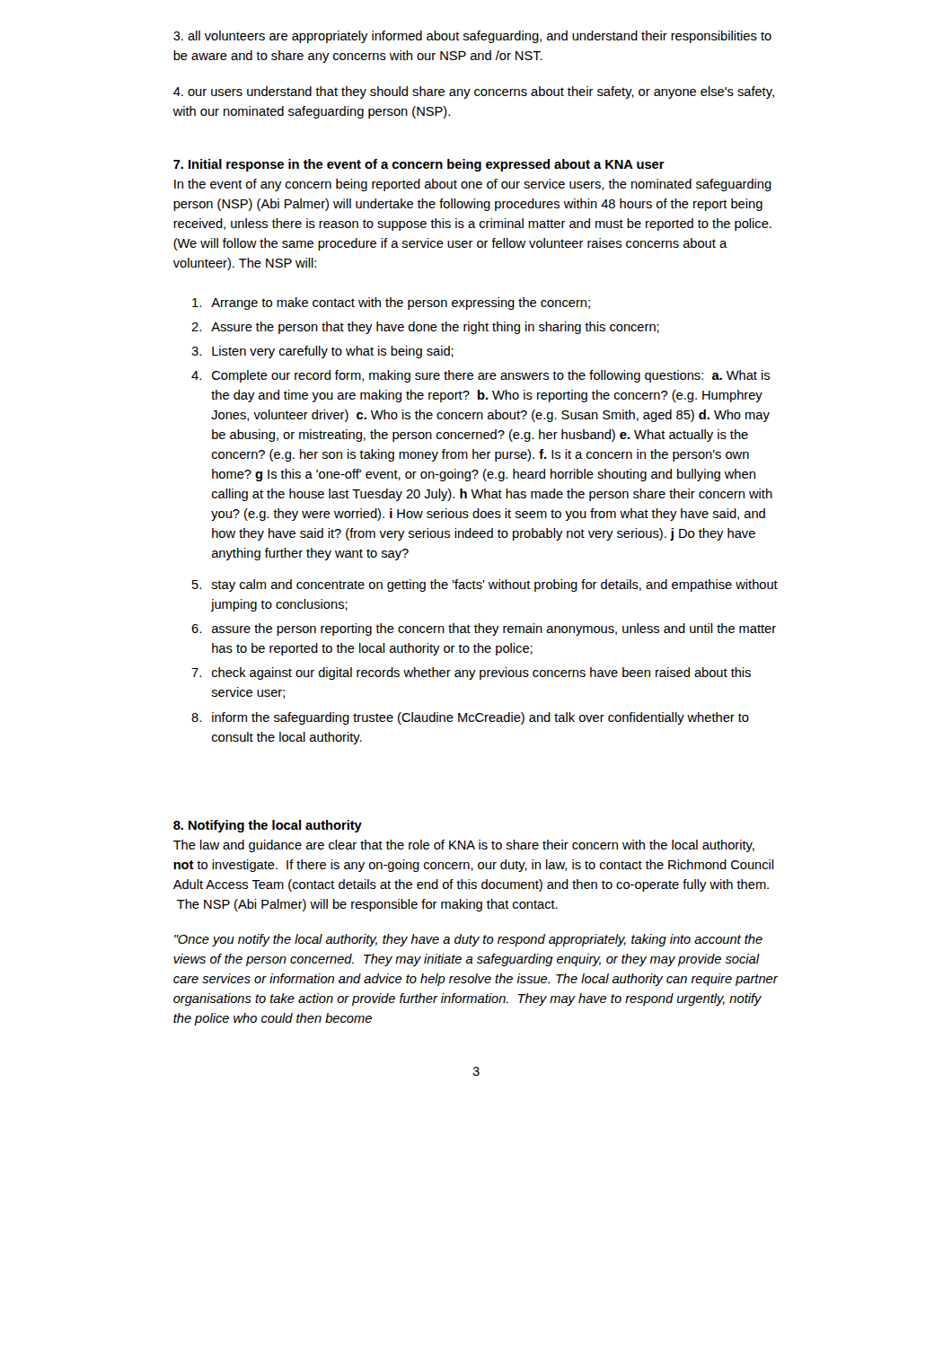3. all volunteers are appropriately informed about safeguarding, and understand their responsibilities to be aware and to share any concerns with our NSP and /or NST.
4. our users understand that they should share any concerns about their safety, or anyone else's safety, with our nominated safeguarding person (NSP).
7. Initial response in the event of a concern being expressed about a KNA user
In the event of any concern being reported about one of our service users, the nominated safeguarding person (NSP) (Abi Palmer) will undertake the following procedures within 48 hours of the report being received, unless there is reason to suppose this is a criminal matter and must be reported to the police. (We will follow the same procedure if a service user or fellow volunteer raises concerns about a volunteer). The NSP will:
Arrange to make contact with the person expressing the concern;
Assure the person that they have done the right thing in sharing this concern;
Listen very carefully to what is being said;
Complete our record form, making sure there are answers to the following questions: a. What is the day and time you are making the report? b. Who is reporting the concern? (e.g. Humphrey Jones, volunteer driver) c. Who is the concern about? (e.g. Susan Smith, aged 85) d. Who may be abusing, or mistreating, the person concerned? (e.g. her husband) e. What actually is the concern? (e.g. her son is taking money from her purse). f. Is it a concern in the person's own home? g Is this a 'one-off' event, or on-going? (e.g. heard horrible shouting and bullying when calling at the house last Tuesday 20 July). h What has made the person share their concern with you? (e.g. they were worried). i How serious does it seem to you from what they have said, and how they have said it? (from very serious indeed to probably not very serious). j Do they have anything further they want to say?
stay calm and concentrate on getting the 'facts' without probing for details, and empathise without jumping to conclusions;
assure the person reporting the concern that they remain anonymous, unless and until the matter has to be reported to the local authority or to the police;
check against our digital records whether any previous concerns have been raised about this service user;
inform the safeguarding trustee (Claudine McCreadie) and talk over confidentially whether to consult the local authority.
8. Notifying the local authority
The law and guidance are clear that the role of KNA is to share their concern with the local authority, not to investigate. If there is any on-going concern, our duty, in law, is to contact the Richmond Council Adult Access Team (contact details at the end of this document) and then to co-operate fully with them. The NSP (Abi Palmer) will be responsible for making that contact.
"Once you notify the local authority, they have a duty to respond appropriately, taking into account the views of the person concerned. They may initiate a safeguarding enquiry, or they may provide social care services or information and advice to help resolve the issue. The local authority can require partner organisations to take action or provide further information. They may have to respond urgently, notify the police who could then become
3